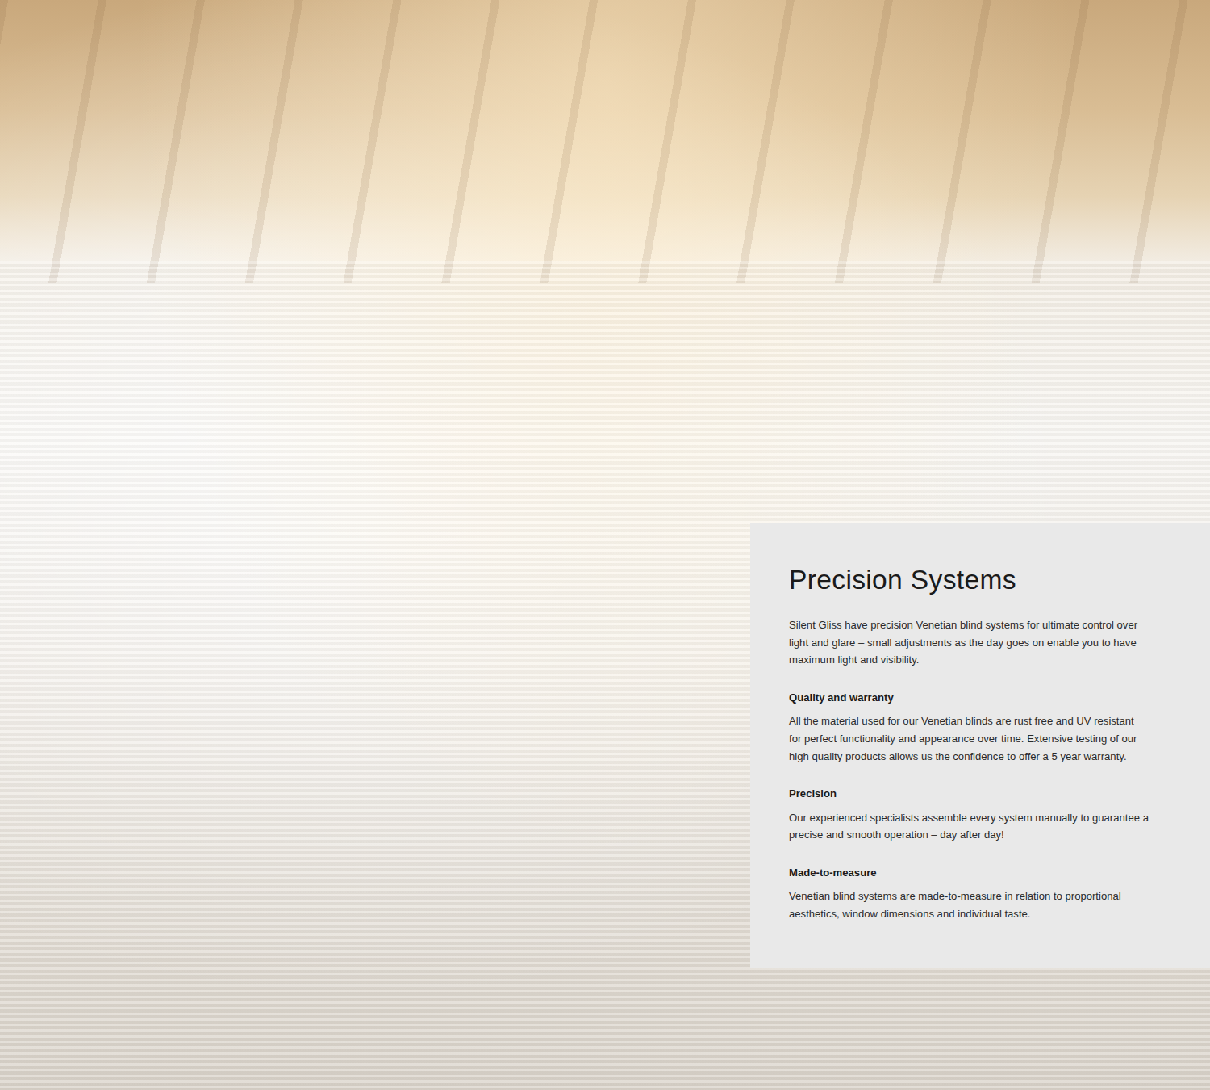Precision Systems
Silent Gliss have precision Venetian blind systems for ultimate control over light and glare – small adjustments as the day goes on enable you to have maximum light and visibility.
Quality and warranty
All the material used for our Venetian blinds are rust free and UV resistant for perfect functionality and appearance over time. Extensive testing of our high quality products allows us the confidence to offer a 5 year warranty.
Precision
Our experienced specialists assemble every system manually to guarantee a precise and smooth operation – day after day!
Made-to-measure
Venetian blind systems are made-to-measure in relation to proportional aesthetics, window dimensions and individual taste.